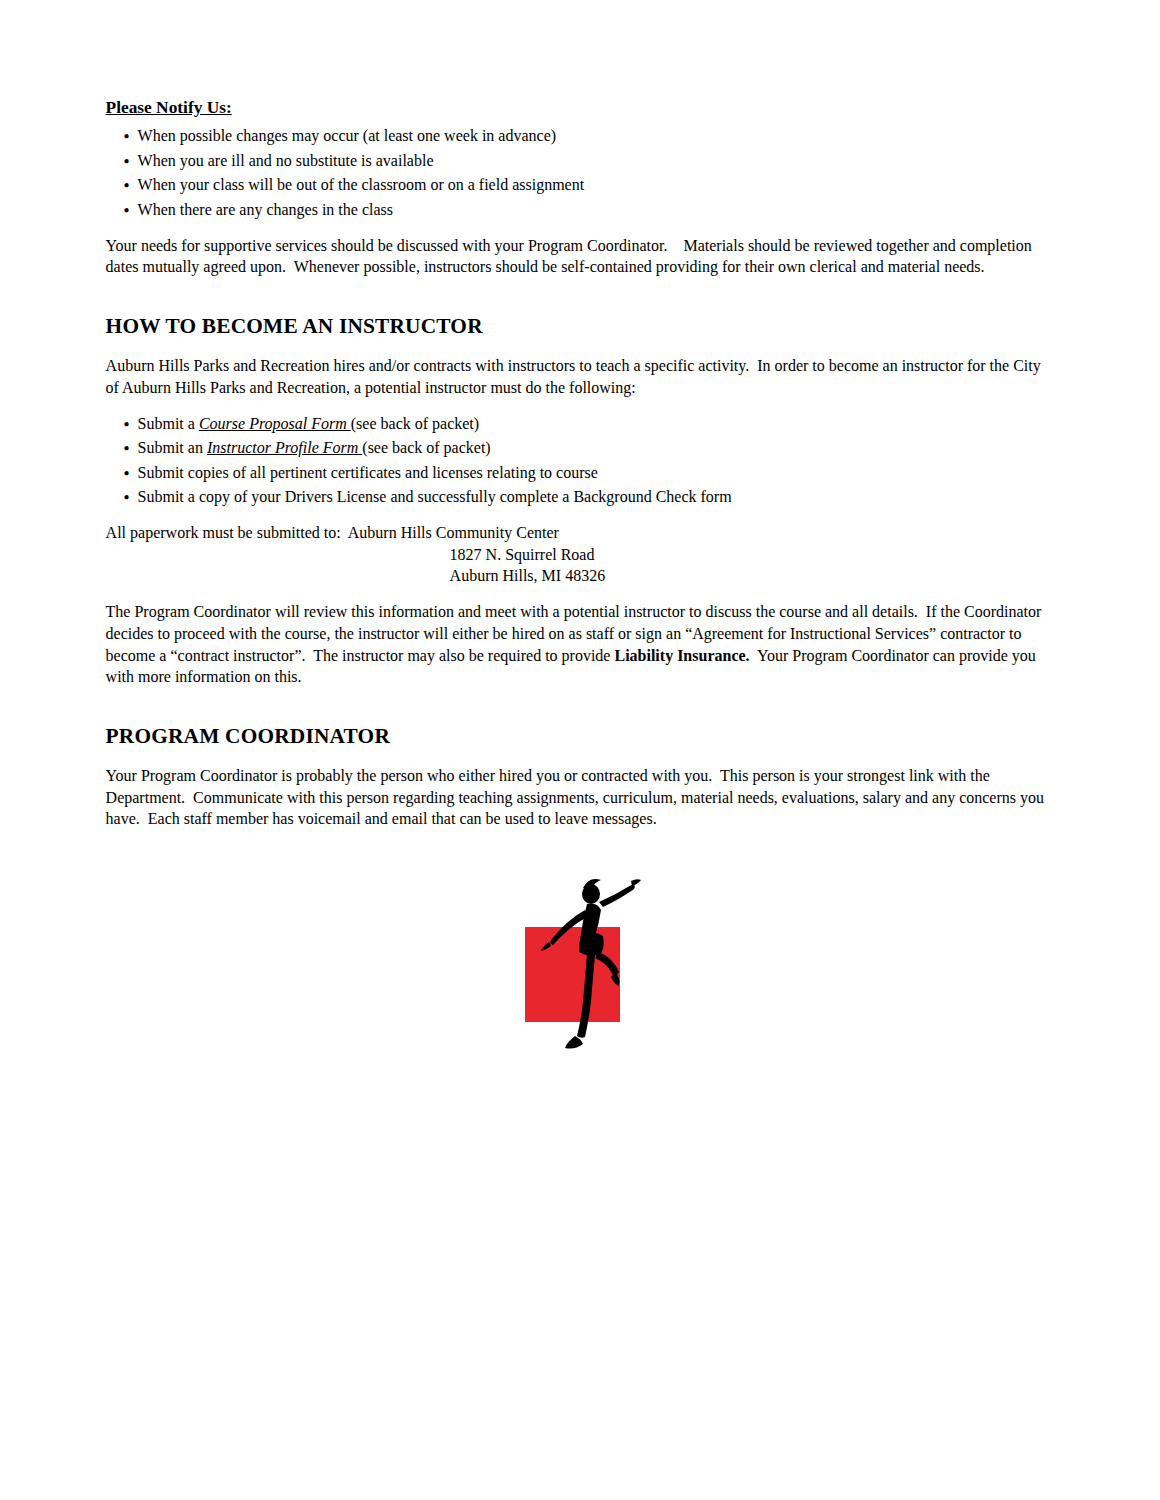Please Notify Us:
When possible changes may occur (at least one week in advance)
When you are ill and no substitute is available
When your class will be out of the classroom or on a field assignment
When there are any changes in the class
Your needs for supportive services should be discussed with your Program Coordinator. Materials should be reviewed together and completion dates mutually agreed upon. Whenever possible, instructors should be self-contained providing for their own clerical and material needs.
HOW TO BECOME AN INSTRUCTOR
Auburn Hills Parks and Recreation hires and/or contracts with instructors to teach a specific activity. In order to become an instructor for the City of Auburn Hills Parks and Recreation, a potential instructor must do the following:
Submit a Course Proposal Form (see back of packet)
Submit an Instructor Profile Form (see back of packet)
Submit copies of all pertinent certificates and licenses relating to course
Submit a copy of your Drivers License and successfully complete a Background Check form
All paperwork must be submitted to: Auburn Hills Community Center
1827 N. Squirrel Road
Auburn Hills, MI 48326
The Program Coordinator will review this information and meet with a potential instructor to discuss the course and all details. If the Coordinator decides to proceed with the course, the instructor will either be hired on as staff or sign an “Agreement for Instructional Services” contractor to become a “contract instructor”. The instructor may also be required to provide Liability Insurance. Your Program Coordinator can provide you with more information on this.
PROGRAM COORDINATOR
Your Program Coordinator is probably the person who either hired you or contracted with you. This person is your strongest link with the Department. Communicate with this person regarding teaching assignments, curriculum, material needs, evaluations, salary and any concerns you have. Each staff member has voicemail and email that can be used to leave messages.